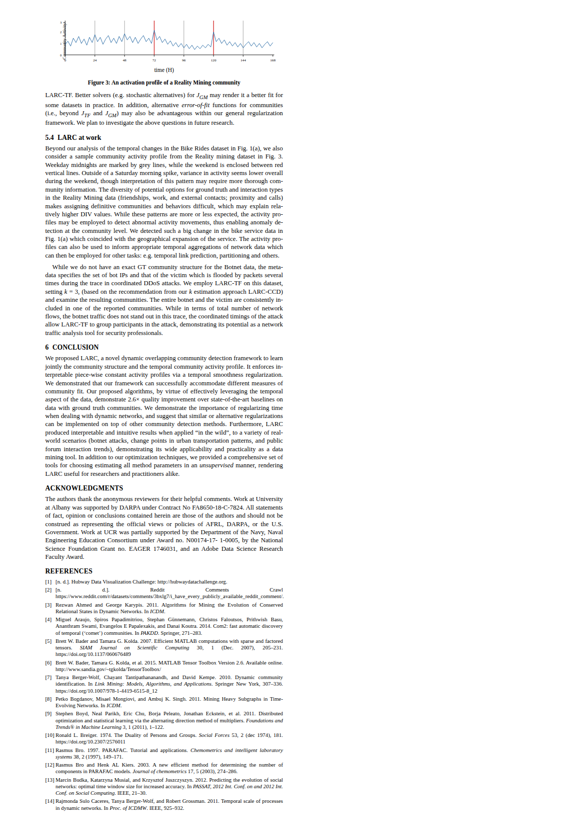Community Activity 0 1 2 3 0 24 48 72 96 120 144 168
time (H)
Figure 3: An activation profile of a Reality Mining community
LARC-TF. Better solvers (e.g. stochastic alternatives) for JGM may render it a better fit for some datasets in practice. In addition, alternative error-of-fit functions for communities (i.e., beyond JTF and JGM) may also be advantageous within our general regularization framework. We plan to investigate the above questions in future research.
5.4 LARC at work
Beyond our analysis of the temporal changes in the Bike Rides dataset in Fig. 1(a), we also consider a sample community activity profile from the Reality mining dataset in Fig. 3. Weekday midnights are marked by grey lines, while the weekend is enclosed between red vertical lines. Outside of a Saturday morning spike, variance in activity seems lower overall during the weekend, though interpretation of this pattern may require more thorough community information. The diversity of potential options for ground truth and interaction types in the Reality Mining data (friendships, work, and external contacts; proximity and calls) makes assigning definitive communities and behaviors difficult, which may explain relatively higher DIV values. While these patterns are more or less expected, the activity profiles may be employed to detect abnormal activity movements, thus enabling anomaly detection at the community level. We detected such a big change in the bike service data in Fig. 1(a) which coincided with the geographical expansion of the service. The activity profiles can also be used to inform appropriate temporal aggregations of network data which can then be employed for other tasks: e.g. temporal link prediction, partitioning and others.
While we do not have an exact GT community structure for the Botnet data, the meta-data specifies the set of bot IPs and that of the victim which is flooded by packets several times during the trace in coordinated DDoS attacks. We employ LARC-TF on this dataset, setting k = 3, (based on the recommendation from our k estimation approach LARC-CCD) and examine the resulting communities. The entire botnet and the victim are consistently included in one of the reported communities. While in terms of total number of network flows, the botnet traffic does not stand out in this trace, the coordinated timings of the attack allow LARC-TF to group participants in the attack, demonstrating its potential as a network traffic analysis tool for security professionals.
6 CONCLUSION
We proposed LARC, a novel dynamic overlapping community detection framework to learn jointly the community structure and the temporal community activity profile. It enforces interpretable piece-wise constant activity profiles via a temporal smoothness regularization. We demonstrated that our framework can successfully accommodate different measures of community fit. Our proposed algorithms, by virtue of effectively leveraging the temporal aspect of the data, demonstrate 2.6× quality improvement over state-of-the-art baselines on data with ground truth communities. We demonstrate the importance of regularizing time when dealing with dynamic networks, and suggest that similar or alternative regularizations can be implemented on top of other community detection methods. Furthermore, LARC produced interpretable and intuitive results when applied “in the wild”, to a variety of real-world scenarios (botnet attacks, change points in urban transportation patterns, and public forum interaction trends), demonstrating its wide applicability and practicality as a data mining tool. In addition to our optimization techniques, we provided a comprehensive set of tools for choosing estimating all method parameters in an unsupervised manner, rendering LARC useful for researchers and practitioners alike.
ACKNOWLEDGMENTS
The authors thank the anonymous reviewers for their helpful comments. Work at University at Albany was supported by DARPA under Contract No FA8650-18-C-7824. All statements of fact, opinion or conclusions contained herein are those of the authors and should not be construed as representing the official views or policies of AFRL, DARPA, or the U.S. Government. Work at UCR was partially supported by the Department of the Navy, Naval Engineering Education Consortium under Award no. N00174-17- 1-0005, by the National Science Foundation Grant no. EAGER 1746031, and an Adobe Data Science Research Faculty Award.
REFERENCES
[1][n. d.]. Hubway Data Visualization Challenge: http://hubwaydatachallenge.org.
[2][n. d.]. Reddit Comments Crawl https://www.reddit.com/r/datasets/comments/3bxlg7/i_have_every_publicly_available_reddit_comment/.
[3] Rezwan Ahmed and George Karypis. 2011. Algorithms for Mining the Evolution of Conserved Relational States in Dynamic Networks. In ICDM.
[4] Miguel Araujo, Spiros Papadimitriou, Stephan Günnemann, Christos Faloutsos, Prithwish Basu, Ananthram Swami, Evangelos E Papalexakis, and Danai Koutra. 2014. Com2: fast automatic discovery of temporal (‘comet’) communities. In PAKDD. Springer, 271–283.
[5] Brett W. Bader and Tamara G. Kolda. 2007. Efficient MATLAB computations with sparse and factored tensors. SIAM Journal on Scientific Computing 30, 1 (Dec. 2007), 205–231. https://doi.org/10.1137/060676489
[6] Brett W. Bader, Tamara G. Kolda, et al. 2015. MATLAB Tensor Toolbox Version 2.6. Available online. http://www.sandia.gov/~tgkolda/TensorToolbox/
[7] Tanya Berger-Wolf, Chayant Tantipathananandh, and David Kempe. 2010. Dynamic community identification. In Link Mining: Models, Algorithms, and Applications. Springer New York, 307–336. https://doi.org/10.1007/978-1-4419-6515-8_12
[8] Petko Bogdanov, Misael Mongiovi, and Ambuj K. Singh. 2011. Mining Heavy Subgraphs in Time-Evolving Networks. In ICDM.
[9] Stephen Boyd, Neal Parikh, Eric Chu, Borja Peleato, Jonathan Eckstein, et al. 2011. Distributed optimization and statistical learning via the alternating direction method of multipliers. Foundations and Trends® in Machine Learning 3, 1 (2011), 1–122.
[10] Ronald L. Breiger. 1974. The Duality of Persons and Groups. Social Forces 53, 2 (dec 1974), 181. https://doi.org/10.2307/2576011
[11] Rasmus Bro. 1997. PARAFAC. Tutorial and applications. Chemometrics and intelligent laboratory systems 38, 2 (1997), 149–171.
[12] Rasmus Bro and Henk AL Kiers. 2003. A new efficient method for determining the number of components in PARAFAC models. Journal of chemometrics 17, 5 (2003), 274–286.
[13] Marcin Budka, Katarzyna Musial, and Krzysztof Juszczyszyn. 2012. Predicting the evolution of social networks: optimal time window size for increased accuracy. In PASSAT, 2012 Int. Conf. on and 2012 Int. Conf. on Social Computing. IEEE, 21–30.
[14] Rajmonda Sulo Caceres, Tanya Berger-Wolf, and Robert Grossman. 2011. Temporal scale of processes in dynamic networks. In Proc. of ICDMW. IEEE, 925–932.